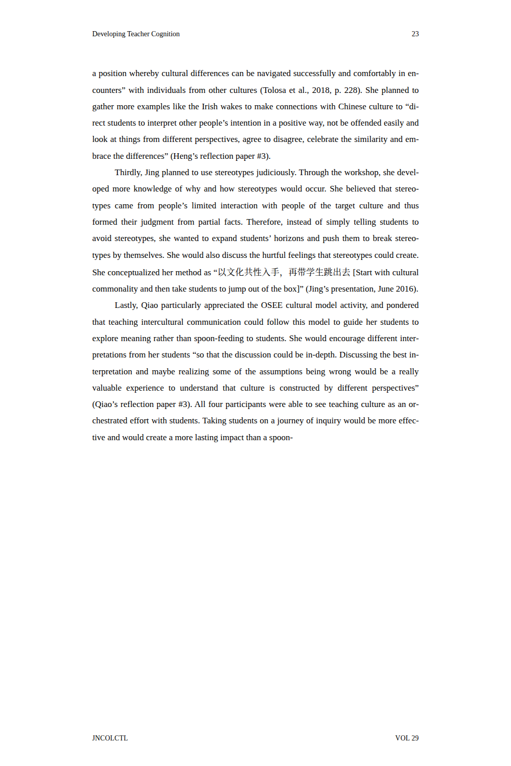Developing Teacher Cognition 23
a position whereby cultural differences can be navigated successfully and comfortably in encounters” with individuals from other cultures (Tolosa et al., 2018, p. 228). She planned to gather more examples like the Irish wakes to make connections with Chinese culture to “direct students to interpret other people’s intention in a positive way, not be offended easily and look at things from different perspectives, agree to disagree, celebrate the similarity and embrace the differences” (Heng’s reflection paper #3).
Thirdly, Jing planned to use stereotypes judiciously. Through the workshop, she developed more knowledge of why and how stereotypes would occur. She believed that stereotypes came from people’s limited interaction with people of the target culture and thus formed their judgment from partial facts. Therefore, instead of simply telling students to avoid stereotypes, she wanted to expand students’ horizons and push them to break stereotypes by themselves. She would also discuss the hurtful feelings that stereotypes could create. She conceptualized her method as “以文化共性入手，再带学生跳出去 [Start with cultural commonality and then take students to jump out of the box]” (Jing’s presentation, June 2016).
Lastly, Qiao particularly appreciated the OSEE cultural model activity, and pondered that teaching intercultural communication could follow this model to guide her students to explore meaning rather than spoon-feeding to students. She would encourage different interpretations from her students “so that the discussion could be in-depth. Discussing the best interpretation and maybe realizing some of the assumptions being wrong would be a really valuable experience to understand that culture is constructed by different perspectives” (Qiao’s reflection paper #3). All four participants were able to see teaching culture as an orchestrated effort with students. Taking students on a journey of inquiry would be more effective and would create a more lasting impact than a spoon-
JNCOLCTL VOL 29